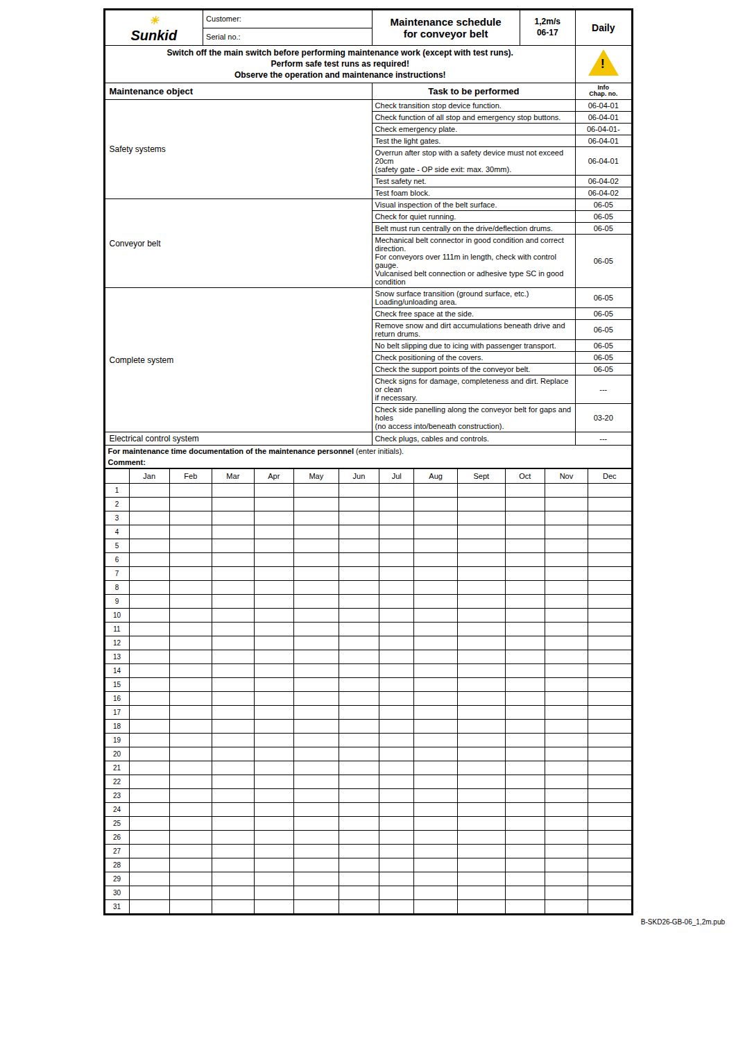| ☀ Sunkid | Customer: | Maintenance schedule for conveyor belt | 1,2m/s 06-17 | Daily |
| Serial no.: |
| Switch off the main switch before performing maintenance work (except with test runs). Perform safe test runs as required! Observe the operation and maintenance instructions! | ! |
| Maintenance object | Task to be performed | Info Chap. no. |
| Safety systems | Check transition stop device function. | 06-04-01 |
| Check function of all stop and emergency stop buttons. | 06-04-01 |
| Check emergency plate. | 06-04-01- |
| Test the light gates. | 06-04-01 |
| Overrun after stop with a safety device must not exceed 20cm (safety gate - OP side exit: max. 30mm). | 06-04-01 |
| Test safety net. | 06-04-02 |
| Test foam block. | 06-04-02 |
| Conveyor belt | Visual inspection of the belt surface. | 06-05 |
| Check for quiet running. | 06-05 |
| Belt must run centrally on the drive/deflection drums. | 06-05 |
| Mechanical belt connector in good condition and correct direction. For conveyors over 111m in length, check with control gauge. Vulcanised belt connection or adhesive type SC in good condition | 06-05 |
| Complete system | Snow surface transition (ground surface, etc.) Loading/unloading area. | 06-05 |
| Check free space at the side. | 06-05 |
| Remove snow and dirt accumulations beneath drive and return drums. | 06-05 |
| No belt slipping due to icing with passenger transport. | 06-05 |
| Check positioning of the covers. | 06-05 |
| Check the support points of the conveyor belt. | 06-05 |
| Check signs for damage, completeness and dirt. Replace or clean if necessary. | --- |
| Check side panelling along the conveyor belt for gaps and holes (no access into/beneath construction). | 03-20 |
| Electrical control system | Check plugs, cables and controls. | --- |
| For maintenance time documentation of the maintenance personnel (enter initials). |
| Comment: |
| | Jan | Feb | Mar | Apr | May | Jun | Jul | Aug | Sept | Oct | Nov | Dec |
| --- | --- | --- | --- | --- | --- | --- | --- | --- | --- | --- | --- | --- |
| 1 | | | | | | | | | | | | |
| 2 | | | | | | | | | | | | |
| 3 | | | | | | | | | | | | |
| 4 | | | | | | | | | | | | |
| 5 | | | | | | | | | | | | |
| 6 | | | | | | | | | | | | |
| 7 | | | | | | | | | | | | |
| 8 | | | | | | | | | | | | |
| 9 | | | | | | | | | | | | |
| 10 | | | | | | | | | | | | |
| 11 | | | | | | | | | | | | |
| 12 | | | | | | | | | | | | |
| 13 | | | | | | | | | | | | |
| 14 | | | | | | | | | | | | |
| 15 | | | | | | | | | | | | |
| 16 | | | | | | | | | | | | |
| 17 | | | | | | | | | | | | |
| 18 | | | | | | | | | | | | |
| 19 | | | | | | | | | | | | |
| 20 | | | | | | | | | | | | |
| 21 | | | | | | | | | | | | |
| 22 | | | | | | | | | | | | |
| 23 | | | | | | | | | | | | |
| 24 | | | | | | | | | | | | |
| 25 | | | | | | | | | | | | |
| 26 | | | | | | | | | | | | |
| 27 | | | | | | | | | | | | |
| 28 | | | | | | | | | | | | |
| 29 | | | | | | | | | | | | |
| 30 | | | | | | | | | | | | |
| 31 | | | | | | | | | | | | |
B-SKD26-GB-06_1,2m.pub